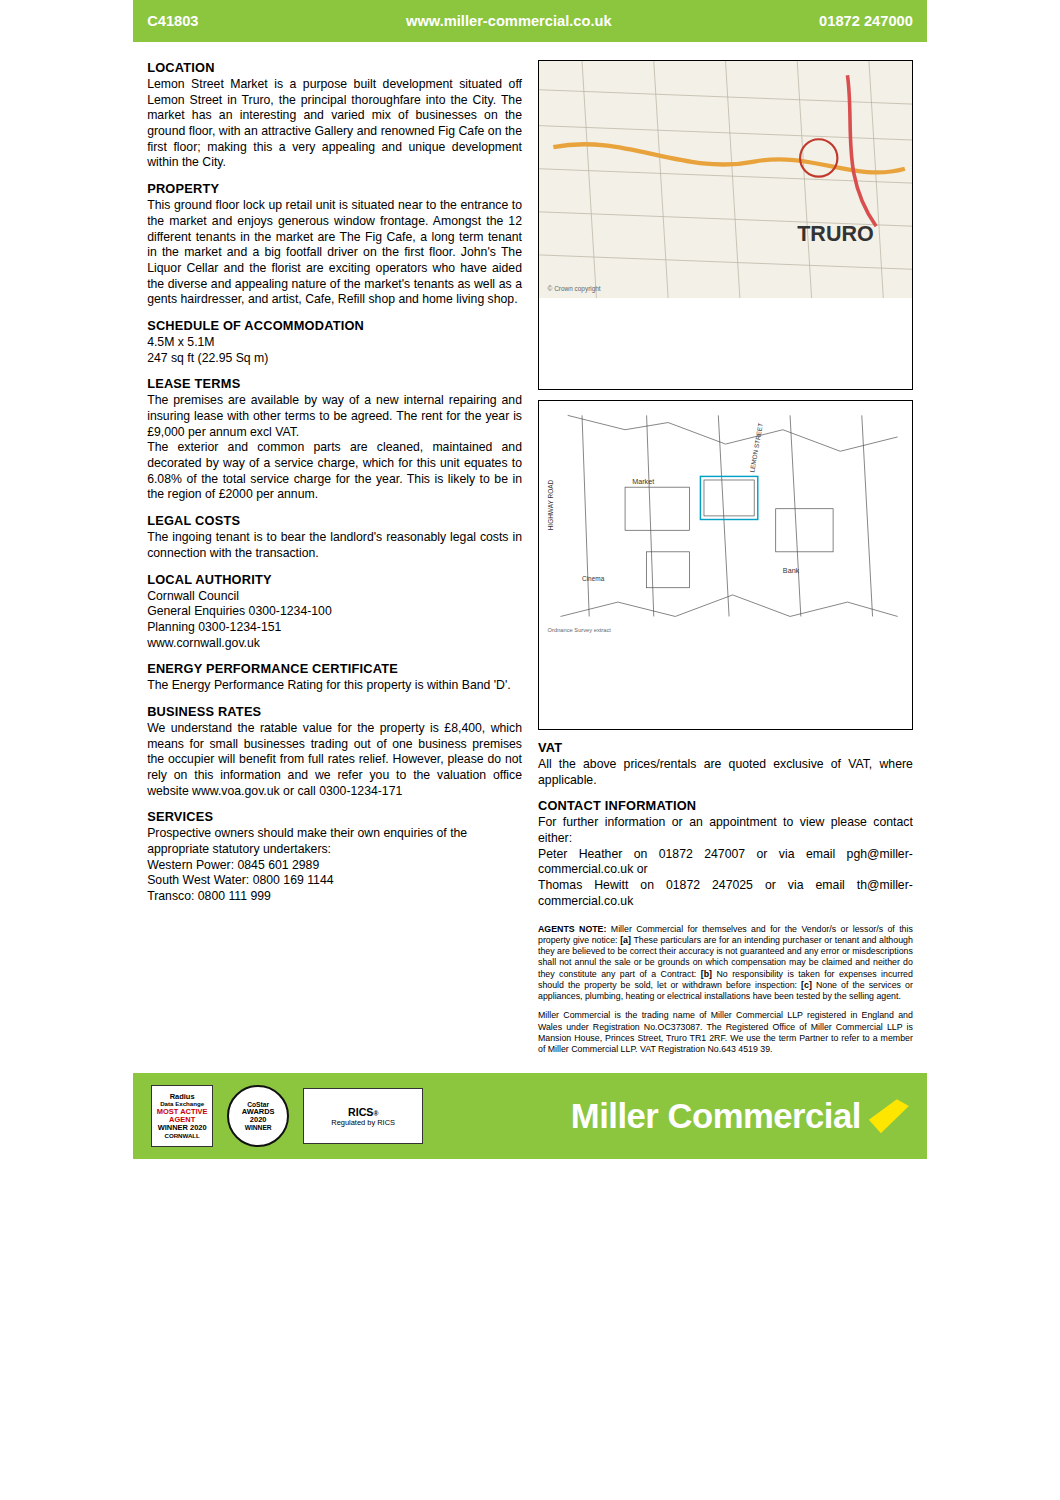C41803
www.miller-commercial.co.uk
01872 247000
LOCATION
Lemon Street Market is a purpose built development situated off Lemon Street in Truro, the principal thoroughfare into the City. The market has an interesting and varied mix of businesses on the ground floor, with an attractive Gallery and renowned Fig Cafe on the first floor; making this a very appealing and unique development within the City.
PROPERTY
This ground floor lock up retail unit is situated near to the entrance to the market and enjoys generous window frontage. Amongst the 12 different tenants in the market are The Fig Cafe, a long term tenant in the market and a big footfall driver on the first floor. John's The Liquor Cellar and the florist are exciting operators who have aided the diverse and appealing nature of the market's tenants as well as a gents hairdresser, and artist, Cafe, Refill shop and home living shop.
SCHEDULE OF ACCOMMODATION
4.5M x 5.1M
247 sq ft (22.95 Sq m)
LEASE TERMS
The premises are available by way of a new internal repairing and insuring lease with other terms to be agreed. The rent for the year is £9,000 per annum excl VAT.
The exterior and common parts are cleaned, maintained and decorated by way of a service charge, which for this unit equates to 6.08% of the total service charge for the year. This is likely to be in the region of £2000 per annum.
LEGAL COSTS
The ingoing tenant is to bear the landlord's reasonably legal costs in connection with the transaction.
LOCAL AUTHORITY
Cornwall Council
General Enquiries 0300-1234-100
Planning 0300-1234-151
www.cornwall.gov.uk
ENERGY PERFORMANCE CERTIFICATE
The Energy Performance Rating for this property is within Band 'D'.
BUSINESS RATES
We understand the ratable value for the property is £8,400, which means for small businesses trading out of one business premises the occupier will benefit from full rates relief. However, please do not rely on this information and we refer you to the valuation office website www.voa.gov.uk or call 0300-1234-171
SERVICES
Prospective owners should make their own enquiries of the appropriate statutory undertakers:
Western Power: 0845 601 2989
South West Water: 0800 169 1144
Transco: 0800 111 999
VAT
All the above prices/rentals are quoted exclusive of VAT, where applicable.
CONTACT INFORMATION
For further information or an appointment to view please contact either:
Peter Heather on 01872 247007 or via email pgh@miller-commercial.co.uk or
Thomas Hewitt on 01872 247025 or via email th@miller-commercial.co.uk
AGENTS NOTE: Miller Commercial for themselves and for the Vendor/s or lessor/s of this property give notice: [a] These particulars are for an intending purchaser or tenant and although they are believed to be correct their accuracy is not guaranteed and any error or misdescriptions shall not annul the sale or be grounds on which compensation may be claimed and neither do they constitute any part of a Contract: [b] No responsibility is taken for expenses incurred should the property be sold, let or withdrawn before inspection: [c] None of the services or appliances, plumbing, heating or electrical installations have been tested by the selling agent.
Miller Commercial is the trading name of Miller Commercial LLP registered in England and Wales under Registration No.OC373087. The Registered Office of Miller Commercial LLP is Mansion House, Princes Street, Truro TR1 2RF. We use the term Partner to refer to a member of Miller Commercial LLP. VAT Registration No.643 4519 39.
Radius
Data Exchange
MOST ACTIVE
AGENT
WINNER 2020
CORNWALL
CoStar
AWARDS
2020
WINNER
RICS®
Regulated by RICS
Miller Commercial